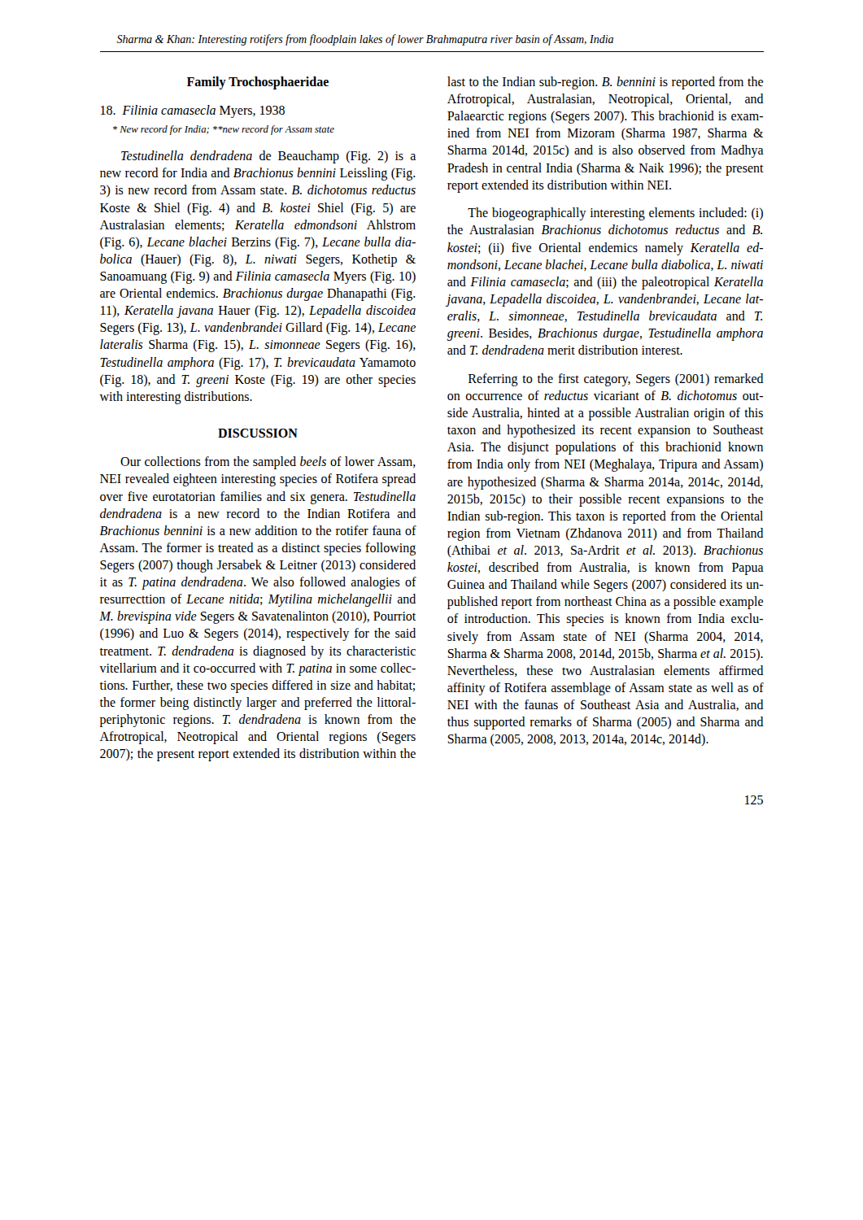Sharma & Khan: Interesting rotifers from floodplain lakes of lower Brahmaputra river basin of Assam, India
Family Trochosphaeridae
18. Filinia camasecla Myers, 1938
* New record for India; **new record for Assam state
Testudinella dendradena de Beauchamp (Fig. 2) is a new record for India and Brachionus bennini Leissling (Fig. 3) is new record from Assam state. B. dichotomus reductus Koste & Shiel (Fig. 4) and B. kostei Shiel (Fig. 5) are Australasian elements; Keratella edmondsoni Ahlstrom (Fig. 6), Lecane blachei Berzins (Fig. 7), Lecane bulla diabolica (Hauer) (Fig. 8), L. niwati Segers, Kothetip & Sanoamuang (Fig. 9) and Filinia camasecla Myers (Fig. 10) are Oriental endemics. Brachionus durgae Dhanapathi (Fig. 11), Keratella javana Hauer (Fig. 12), Lepadella discoidea Segers (Fig. 13), L. vandenbrandei Gillard (Fig. 14), Lecane lateralis Sharma (Fig. 15), L. simonneae Segers (Fig. 16), Testudinella amphora (Fig. 17), T. brevicaudata Yamamoto (Fig. 18), and T. greeni Koste (Fig. 19) are other species with interesting distributions.
DISCUSSION
Our collections from the sampled beels of lower Assam, NEI revealed eighteen interesting species of Rotifera spread over five eurotatorian families and six genera. Testudinella dendradena is a new record to the Indian Rotifera and Brachionus bennini is a new addition to the rotifer fauna of Assam. The former is treated as a distinct species following Segers (2007) though Jersabek & Leitner (2013) considered it as T. patina dendradena. We also followed analogies of resurrecttion of Lecane nitida; Mytilina michelangellii and M. brevispina vide Segers & Savatenalinton (2010), Pourriot (1996) and Luo & Segers (2014), respectively for the said treatment. T. dendradena is diagnosed by its characteristic vitellarium and it co-occurred with T. patina in some collections. Further, these two species differed in size and habitat; the former being distinctly larger and preferred the littoral-periphytonic regions. T. dendradena is known from the Afrotropical, Neotropical and Oriental regions (Segers 2007); the present report extended its distribution within the last to the Indian sub-region. B. bennini is reported from the Afrotropical, Australasian, Neotropical, Oriental, and Palaearctic regions (Segers 2007). This brachionid is examined from NEI from Mizoram (Sharma 1987, Sharma & Sharma 2014d, 2015c) and is also observed from Madhya Pradesh in central India (Sharma & Naik 1996); the present report extended its distribution within NEI.
The biogeographically interesting elements included: (i) the Australasian Brachionus dichotomus reductus and B. kostei; (ii) five Oriental endemics namely Keratella edmondsoni, Lecane blachei, Lecane bulla diabolica, L. niwati and Filinia camasecla; and (iii) the paleotropical Keratella javana, Lepadella discoidea, L. vandenbrandei, Lecane lateralis, L. simonneae, Testudinella brevicaudata and T. greeni. Besides, Brachionus durgae, Testudinella amphora and T. dendradena merit distribution interest.
Referring to the first category, Segers (2001) remarked on occurrence of reductus vicariant of B. dichotomus outside Australia, hinted at a possible Australian origin of this taxon and hypothesized its recent expansion to Southeast Asia. The disjunct populations of this brachionid known from India only from NEI (Meghalaya, Tripura and Assam) are hypothesized (Sharma & Sharma 2014a, 2014c, 2014d, 2015b, 2015c) to their possible recent expansions to the Indian sub-region. This taxon is reported from the Oriental region from Vietnam (Zhdanova 2011) and from Thailand (Athibai et al. 2013, Sa-Ardrit et al. 2013). Brachionus kostei, described from Australia, is known from Papua Guinea and Thailand while Segers (2007) considered its unpublished report from northeast China as a possible example of introduction. This species is known from India exclusively from Assam state of NEI (Sharma 2004, 2014, Sharma & Sharma 2008, 2014d, 2015b, Sharma et al. 2015). Nevertheless, these two Australasian elements affirmed affinity of Rotifera assemblage of Assam state as well as of NEI with the faunas of Southeast Asia and Australia, and thus supported remarks of Sharma (2005) and Sharma and Sharma (2005, 2008, 2013, 2014a, 2014c, 2014d).
125